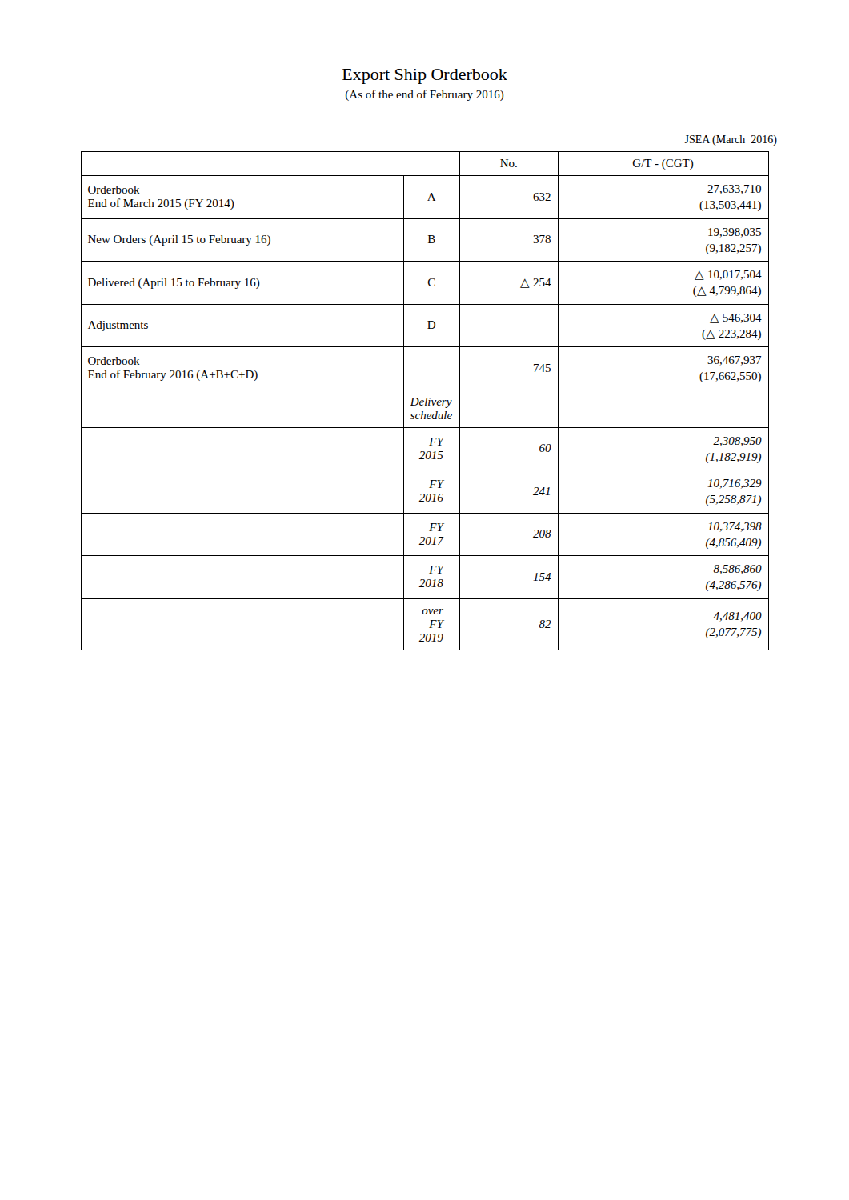Export Ship Orderbook
(As of the end of February 2016)
JSEA (March 2016)
| | No. | G/T - (CGT) |
| Orderbook End of March 2015 (FY 2014) | A | 632 | 27,633,710 (13,503,441) |
| New Orders (April 15 to February 16) | B | 378 | 19,398,035 (9,182,257) |
| Delivered (April 15 to February 16) | C | △ 254 | △ 10,017,504 ( △ 4,799,864) |
| Adjustments | D | | △ 546,304 ( △ 223,284) |
| Orderbook End of February 2016 (A+B+C+D) | | 745 | 36,467,937 (17,662,550) |
| | Delivery schedule | | |
| | FY 2015 | 60 | 2,308,950 (1,182,919) |
| | FY 2016 | 241 | 10,716,329 (5,258,871) |
| | FY 2017 | 208 | 10,374,398 (4,856,409) |
| | FY 2018 | 154 | 8,586,860 (4,286,576) |
| | over FY 2019 | 82 | 4,481,400 (2,077,775) |